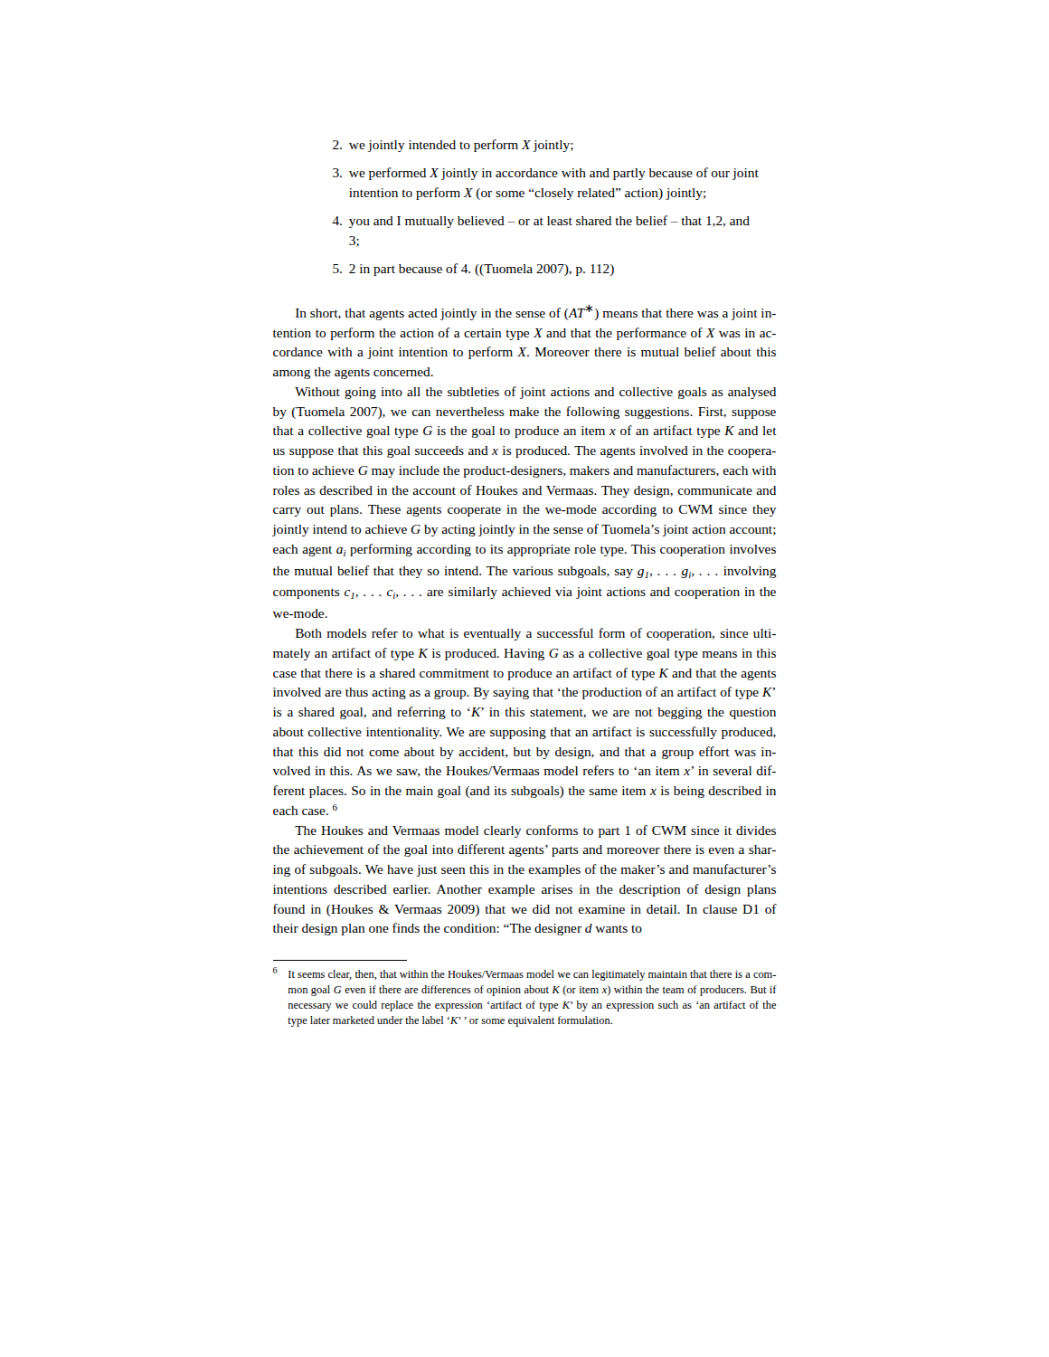2. we jointly intended to perform X jointly;
3. we performed X jointly in accordance with and partly because of our joint intention to perform X (or some “closely related” action) jointly;
4. you and I mutually believed – or at least shared the belief – that 1,2, and 3;
5. 2 in part because of 4. ((Tuomela 2007), p. 112)
In short, that agents acted jointly in the sense of (AT∗) means that there was a joint intention to perform the action of a certain type X and that the performance of X was in accordance with a joint intention to perform X. Moreover there is mutual belief about this among the agents concerned.
Without going into all the subtleties of joint actions and collective goals as analysed by (Tuomela 2007), we can nevertheless make the following suggestions. First, suppose that a collective goal type G is the goal to produce an item x of an artifact type K and let us suppose that this goal succeeds and x is produced. The agents involved in the cooperation to achieve G may include the product-designers, makers and manufacturers, each with roles as described in the account of Houkes and Vermaas. They design, communicate and carry out plans. These agents cooperate in the we-mode according to CWM since they jointly intend to achieve G by acting jointly in the sense of Tuomela’s joint action account; each agent ai performing according to its appropriate role type. This cooperation involves the mutual belief that they so intend. The various subgoals, say g1, . . . gi, . . . involving components c1, . . . ci, . . . are similarly achieved via joint actions and cooperation in the we-mode.
Both models refer to what is eventually a successful form of cooperation, since ultimately an artifact of type K is produced. Having G as a collective goal type means in this case that there is a shared commitment to produce an artifact of type K and that the agents involved are thus acting as a group. By saying that ‘the production of an artifact of type K’ is a shared goal, and referring to ‘K’ in this statement, we are not begging the question about collective intentionality. We are supposing that an artifact is successfully produced, that this did not come about by accident, but by design, and that a group effort was involved in this. As we saw, the Houkes/Vermaas model refers to ‘an item x’ in several different places. So in the main goal (and its subgoals) the same item x is being described in each case. 6
The Houkes and Vermaas model clearly conforms to part 1 of CWM since it divides the achievement of the goal into different agents’ parts and moreover there is even a sharing of subgoals. We have just seen this in the examples of the maker’s and manufacturer’s intentions described earlier. Another example arises in the description of design plans found in (Houkes & Vermaas 2009) that we did not examine in detail. In clause D1 of their design plan one finds the condition: “The designer d wants to
6 It seems clear, then, that within the Houkes/Vermaas model we can legitimately maintain that there is a common goal G even if there are differences of opinion about K (or item x) within the team of producers. But if necessary we could replace the expression ‘artifact of type K’ by an expression such as ‘an artifact of the type later marketed under the label ‘K’ ’ or some equivalent formulation.